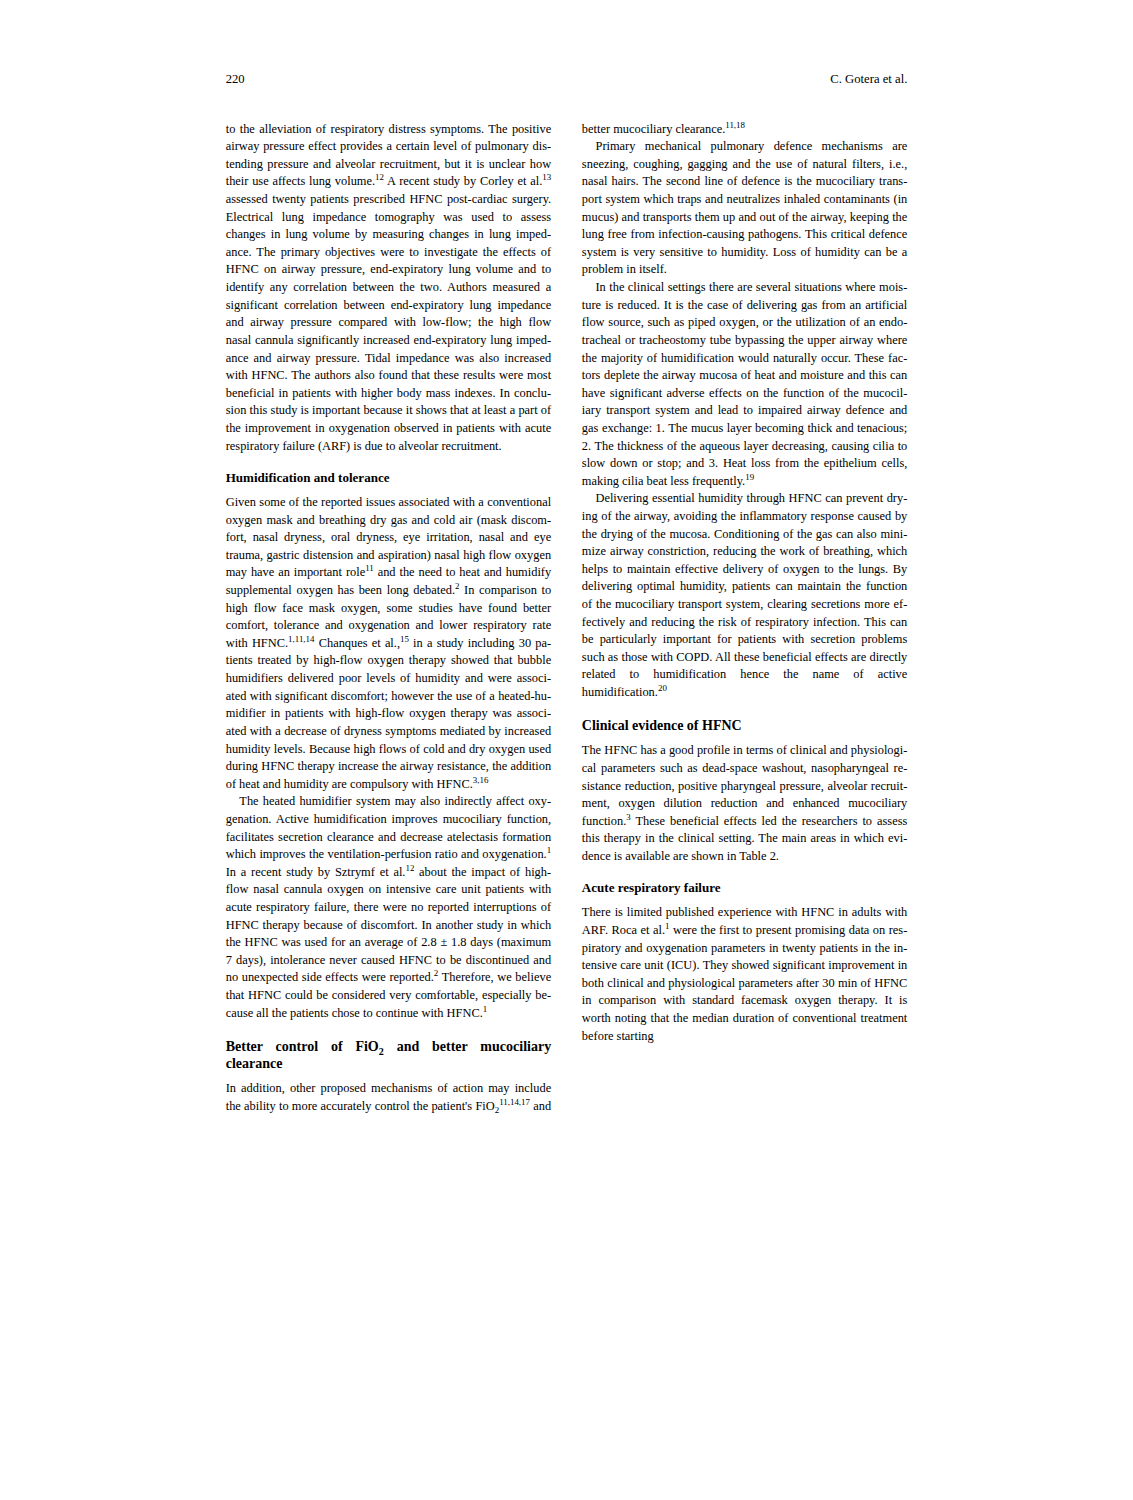220 C. Gotera et al.
to the alleviation of respiratory distress symptoms. The positive airway pressure effect provides a certain level of pulmonary distending pressure and alveolar recruitment, but it is unclear how their use affects lung volume.12 A recent study by Corley et al.13 assessed twenty patients prescribed HFNC post-cardiac surgery. Electrical lung impedance tomography was used to assess changes in lung volume by measuring changes in lung impedance. The primary objectives were to investigate the effects of HFNC on airway pressure, end-expiratory lung volume and to identify any correlation between the two. Authors measured a significant correlation between end-expiratory lung impedance and airway pressure compared with low-flow; the high flow nasal cannula significantly increased end-expiratory lung impedance and airway pressure. Tidal impedance was also increased with HFNC. The authors also found that these results were most beneficial in patients with higher body mass indexes. In conclusion this study is important because it shows that at least a part of the improvement in oxygenation observed in patients with acute respiratory failure (ARF) is due to alveolar recruitment.
Humidification and tolerance
Given some of the reported issues associated with a conventional oxygen mask and breathing dry gas and cold air (mask discomfort, nasal dryness, oral dryness, eye irritation, nasal and eye trauma, gastric distension and aspiration) nasal high flow oxygen may have an important role11 and the need to heat and humidify supplemental oxygen has been long debated.2 In comparison to high flow face mask oxygen, some studies have found better comfort, tolerance and oxygenation and lower respiratory rate with HFNC.1,11,14 Chanques et al.,15 in a study including 30 patients treated by high-flow oxygen therapy showed that bubble humidifiers delivered poor levels of humidity and were associated with significant discomfort; however the use of a heated-humidifier in patients with high-flow oxygen therapy was associated with a decrease of dryness symptoms mediated by increased humidity levels. Because high flows of cold and dry oxygen used during HFNC therapy increase the airway resistance, the addition of heat and humidity are compulsory with HFNC.3,16
The heated humidifier system may also indirectly affect oxygenation. Active humidification improves mucociliary function, facilitates secretion clearance and decrease atelectasis formation which improves the ventilation-perfusion ratio and oxygenation.1 In a recent study by Sztrymf et al.12 about the impact of high-flow nasal cannula oxygen on intensive care unit patients with acute respiratory failure, there were no reported interruptions of HFNC therapy because of discomfort. In another study in which the HFNC was used for an average of 2.8 ± 1.8 days (maximum 7 days), intolerance never caused HFNC to be discontinued and no unexpected side effects were reported.2 Therefore, we believe that HFNC could be considered very comfortable, especially because all the patients chose to continue with HFNC.1
Better control of FiO2 and better mucociliary clearance
In addition, other proposed mechanisms of action may include the ability to more accurately control the patient's FiO211,14,17 and better mucociliary clearance.11,18
Primary mechanical pulmonary defence mechanisms are sneezing, coughing, gagging and the use of natural filters, i.e., nasal hairs. The second line of defence is the mucociliary transport system which traps and neutralizes inhaled contaminants (in mucus) and transports them up and out of the airway, keeping the lung free from infection-causing pathogens. This critical defence system is very sensitive to humidity. Loss of humidity can be a problem in itself.
In the clinical settings there are several situations where moisture is reduced. It is the case of delivering gas from an artificial flow source, such as piped oxygen, or the utilization of an endotracheal or tracheostomy tube bypassing the upper airway where the majority of humidification would naturally occur. These factors deplete the airway mucosa of heat and moisture and this can have significant adverse effects on the function of the mucociliary transport system and lead to impaired airway defence and gas exchange: 1. The mucus layer becoming thick and tenacious; 2. The thickness of the aqueous layer decreasing, causing cilia to slow down or stop; and 3. Heat loss from the epithelium cells, making cilia beat less frequently.19
Delivering essential humidity through HFNC can prevent drying of the airway, avoiding the inflammatory response caused by the drying of the mucosa. Conditioning of the gas can also minimize airway constriction, reducing the work of breathing, which helps to maintain effective delivery of oxygen to the lungs. By delivering optimal humidity, patients can maintain the function of the mucociliary transport system, clearing secretions more effectively and reducing the risk of respiratory infection. This can be particularly important for patients with secretion problems such as those with COPD. All these beneficial effects are directly related to humidification hence the name of active humidification.20
Clinical evidence of HFNC
The HFNC has a good profile in terms of clinical and physiological parameters such as dead-space washout, nasopharyngeal resistance reduction, positive pharyngeal pressure, alveolar recruitment, oxygen dilution reduction and enhanced mucociliary function.3 These beneficial effects led the researchers to assess this therapy in the clinical setting. The main areas in which evidence is available are shown in Table 2.
Acute respiratory failure
There is limited published experience with HFNC in adults with ARF. Roca et al.1 were the first to present promising data on respiratory and oxygenation parameters in twenty patients in the intensive care unit (ICU). They showed significant improvement in both clinical and physiological parameters after 30 min of HFNC in comparison with standard facemask oxygen therapy. It is worth noting that the median duration of conventional treatment before starting